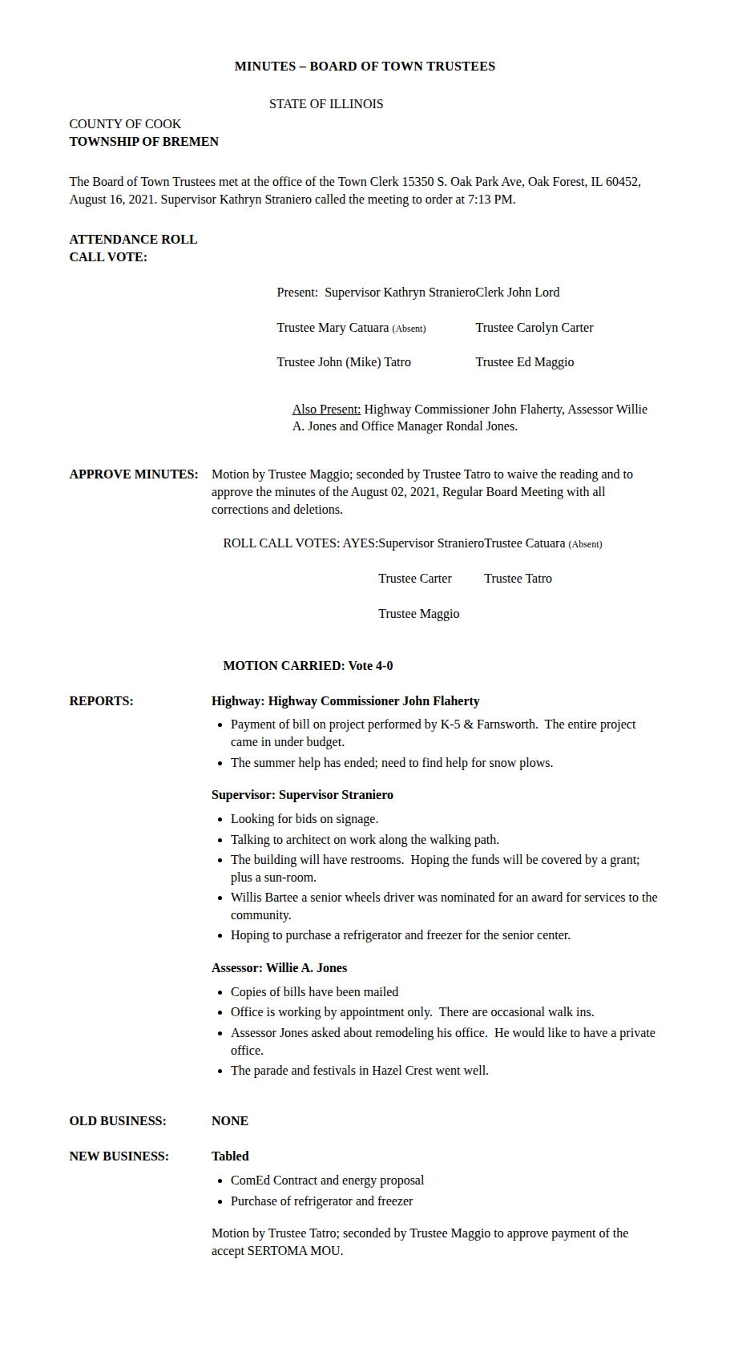MINUTES – BOARD OF TOWN TRUSTEES
STATE OF ILLINOIS
COUNTY OF COOK
TOWNSHIP OF BREMEN
The Board of Town Trustees met at the office of the Town Clerk 15350 S. Oak Park Ave, Oak Forest, IL 60452, August 16, 2021. Supervisor Kathryn Straniero called the meeting to order at 7:13 PM.
| ATTENDANCE ROLL CALL VOTE: | |
| | / Present: Supervisor Kathryn Straniero / Clerk John Lord / / Trustee Mary Catuara (Absent) / Trustee Carolyn Carter / / Trustee John (Mike) Tatro / Trustee Ed Maggio / Also Present: Highway Commissioner John Flaherty, Assessor Willie A. Jones and Office Manager Rondal Jones. |
| APPROVE MINUTES: | Motion by Trustee Maggio; seconded by Trustee Tatro to waive the reading and to approve the minutes of the August 02, 2021, Regular Board Meeting with all corrections and deletions. / ROLL CALL VOTES: AYES: / Supervisor Straniero / Trustee Catuara (Absent) / / / Trustee Carter / Trustee Tatro / / / Trustee Maggio / / MOTION CARRIED: Vote 4-0 |
| REPORTS: | Highway: Highway Commissioner John Flaherty Payment of bill on project performed by K-5 & Farnsworth. The entire project came in under budget. The summer help has ended; need to find help for snow plows. Supervisor: Supervisor Straniero Looking for bids on signage. Talking to architect on work along the walking path. The building will have restrooms. Hoping the funds will be covered by a grant; plus a sun-room. Willis Bartee a senior wheels driver was nominated for an award for services to the community. Hoping to purchase a refrigerator and freezer for the senior center. Assessor: Willie A. Jones Copies of bills have been mailed Office is working by appointment only. There are occasional walk ins. Assessor Jones asked about remodeling his office. He would like to have a private office. The parade and festivals in Hazel Crest went well. |
| OLD BUSINESS: | NONE |
| NEW BUSINESS: | Tabled ComEd Contract and energy proposal Purchase of refrigerator and freezer Motion by Trustee Tatro; seconded by Trustee Maggio to approve payment of the accept SERTOMA MOU. |